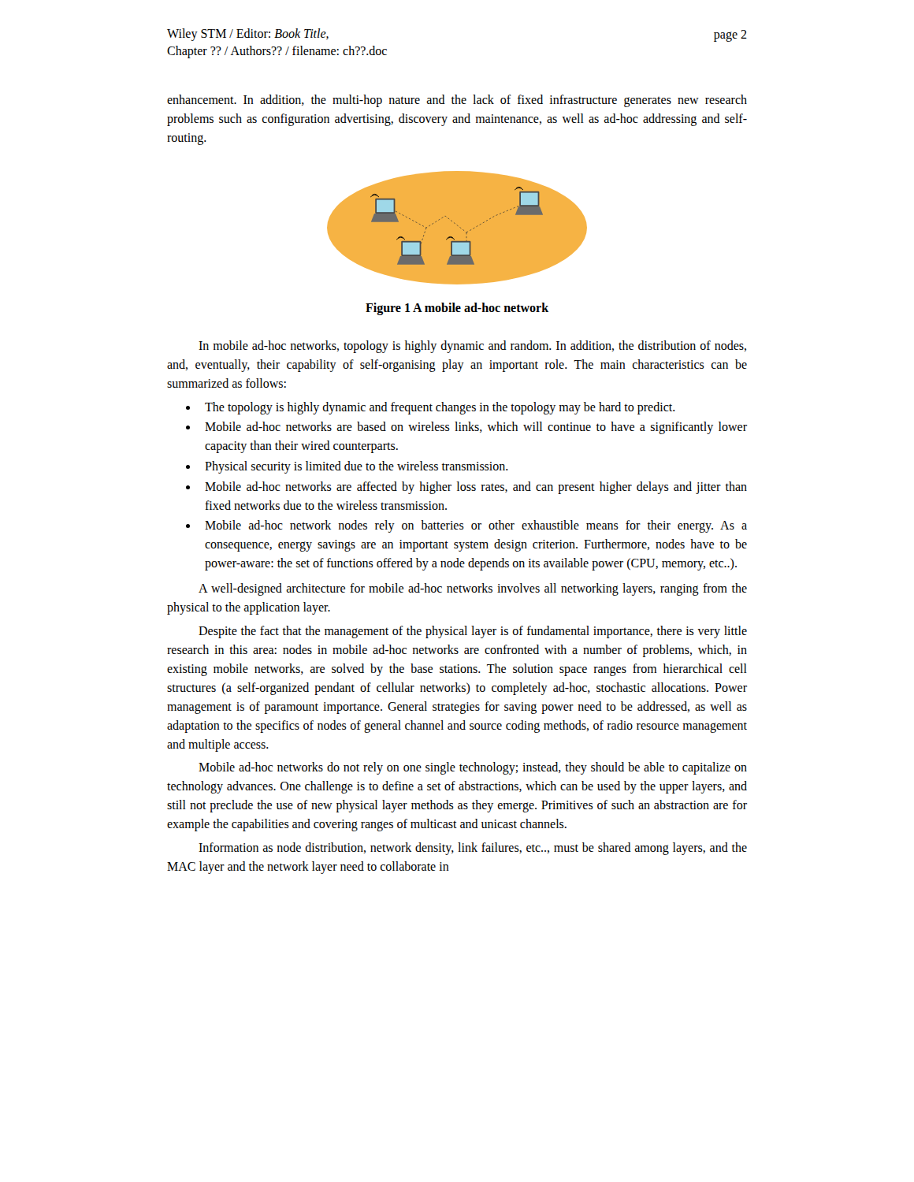Wiley STM / Editor: Book Title,
Chapter ?? / Authors?? / filename: ch??.doc
page 2
enhancement. In addition, the multi-hop nature and the lack of fixed infrastructure generates new research problems such as configuration advertising, discovery and maintenance, as well as ad-hoc addressing and self-routing.
Figure 1 A mobile ad-hoc network
In mobile ad-hoc networks, topology is highly dynamic and random. In addition, the distribution of nodes, and, eventually, their capability of self-organising play an important role. The main characteristics can be summarized as follows:
The topology is highly dynamic and frequent changes in the topology may be hard to predict.
Mobile ad-hoc networks are based on wireless links, which will continue to have a significantly lower capacity than their wired counterparts.
Physical security is limited due to the wireless transmission.
Mobile ad-hoc networks are affected by higher loss rates, and can present higher delays and jitter than fixed networks due to the wireless transmission.
Mobile ad-hoc network nodes rely on batteries or other exhaustible means for their energy. As a consequence, energy savings are an important system design criterion. Furthermore, nodes have to be power-aware: the set of functions offered by a node depends on its available power (CPU, memory, etc..).
A well-designed architecture for mobile ad-hoc networks involves all networking layers, ranging from the physical to the application layer.
Despite the fact that the management of the physical layer is of fundamental importance, there is very little research in this area: nodes in mobile ad-hoc networks are confronted with a number of problems, which, in existing mobile networks, are solved by the base stations. The solution space ranges from hierarchical cell structures (a self-organized pendant of cellular networks) to completely ad-hoc, stochastic allocations. Power management is of paramount importance. General strategies for saving power need to be addressed, as well as adaptation to the specifics of nodes of general channel and source coding methods, of radio resource management and multiple access.
Mobile ad-hoc networks do not rely on one single technology; instead, they should be able to capitalize on technology advances. One challenge is to define a set of abstractions, which can be used by the upper layers, and still not preclude the use of new physical layer methods as they emerge. Primitives of such an abstraction are for example the capabilities and covering ranges of multicast and unicast channels.
Information as node distribution, network density, link failures, etc.., must be shared among layers, and the MAC layer and the network layer need to collaborate in